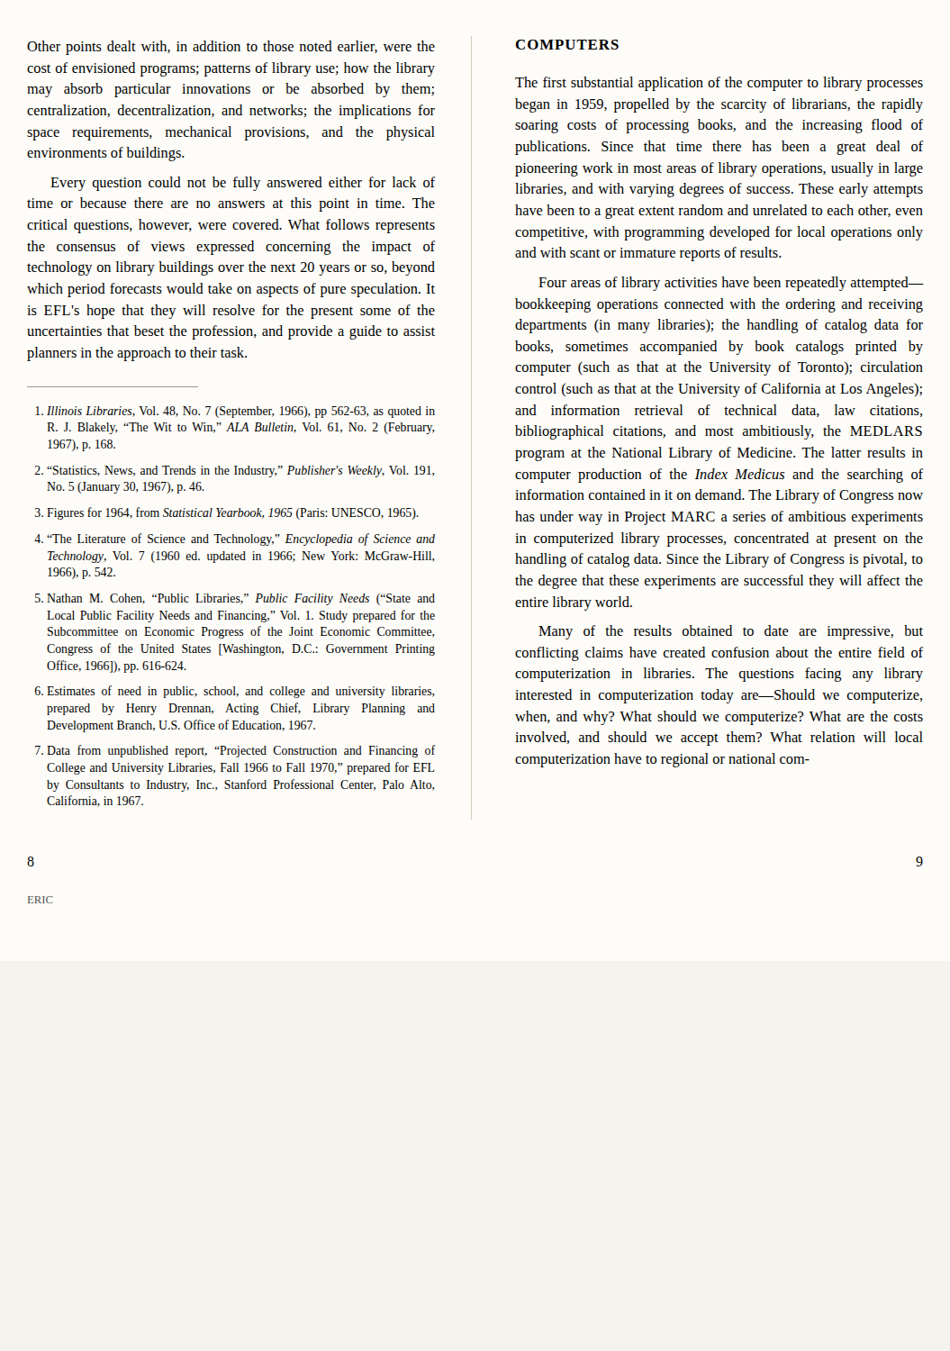Other points dealt with, in addition to those noted earlier, were the cost of envisioned programs; patterns of library use; how the library may absorb particular innovations or be absorbed by them; centralization, decentralization, and networks; the implications for space requirements, mechanical provisions, and the physical environments of buildings.
Every question could not be fully answered either for lack of time or because there are no answers at this point in time. The critical questions, however, were covered. What follows represents the consensus of views expressed concerning the impact of technology on library buildings over the next 20 years or so, beyond which period forecasts would take on aspects of pure speculation. It is EFL's hope that they will resolve for the present some of the uncertainties that beset the profession, and provide a guide to assist planners in the approach to their task.
Illinois Libraries, Vol. 48, No. 7 (September, 1966), pp 562-63, as quoted in R. J. Blakely, “The Wit to Win,” ALA Bulletin, Vol. 61, No. 2 (February, 1967), p. 168.
“Statistics, News, and Trends in the Industry,” Publisher's Weekly, Vol. 191, No. 5 (January 30, 1967), p. 46.
Figures for 1964, from Statistical Yearbook, 1965 (Paris: UNESCO, 1965).
“The Literature of Science and Technology,” Encyclopedia of Science and Technology, Vol. 7 (1960 ed. updated in 1966; New York: McGraw-Hill, 1966), p. 542.
Nathan M. Cohen, “Public Libraries,” Public Facility Needs (“State and Local Public Facility Needs and Financing,” Vol. 1. Study prepared for the Subcommittee on Economic Progress of the Joint Economic Committee, Congress of the United States [Washington, D.C.: Government Printing Office, 1966]), pp. 616-624.
Estimates of need in public, school, and college and university libraries, prepared by Henry Drennan, Acting Chief, Library Planning and Development Branch, U.S. Office of Education, 1967.
Data from unpublished report, “Projected Construction and Financing of College and University Libraries, Fall 1966 to Fall 1970,” prepared for EFL by Consultants to Industry, Inc., Stanford Professional Center, Palo Alto, California, in 1967.
Computers
The first substantial application of the computer to library processes began in 1959, propelled by the scarcity of librarians, the rapidly soaring costs of processing books, and the increasing flood of publications. Since that time there has been a great deal of pioneering work in most areas of library operations, usually in large libraries, and with varying degrees of success. These early attempts have been to a great extent random and unrelated to each other, even competitive, with programming developed for local operations only and with scant or immature reports of results.
Four areas of library activities have been repeatedly attempted—bookkeeping operations connected with the ordering and receiving departments (in many libraries); the handling of catalog data for books, sometimes accompanied by book catalogs printed by computer (such as that at the University of Toronto); circulation control (such as that at the University of California at Los Angeles); and information retrieval of technical data, law citations, bibliographical citations, and most ambitiously, the MEDLARS program at the National Library of Medicine. The latter results in computer production of the Index Medicus and the searching of information contained in it on demand. The Library of Congress now has under way in Project MARC a series of ambitious experiments in computerized library processes, concentrated at present on the handling of catalog data. Since the Library of Congress is pivotal, to the degree that these experiments are successful they will affect the entire library world.
Many of the results obtained to date are impressive, but conflicting claims have created confusion about the entire field of computerization in libraries. The questions facing any library interested in computerization today are—Should we computerize, when, and why? What should we computerize? What are the costs involved, and should we accept them? What relation will local computerization have to regional or national com-
8
9
ERIC